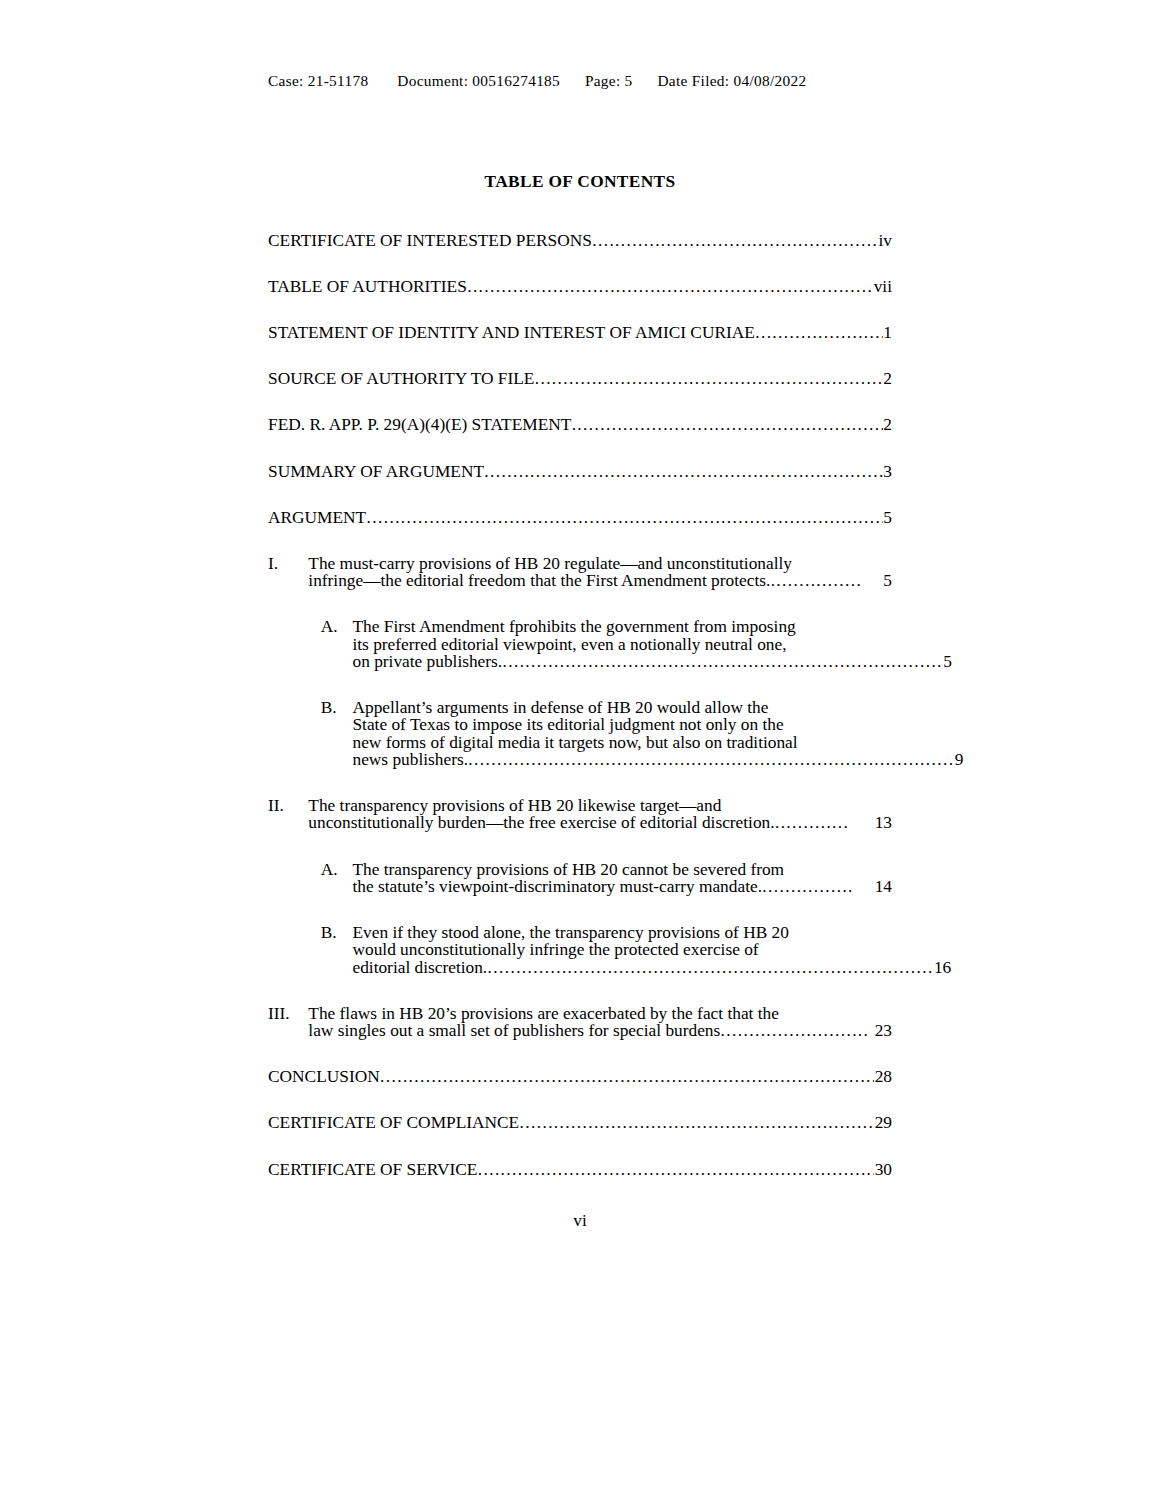Case: 21-51178 Document: 00516274185 Page: 5 Date Filed: 04/08/2022
TABLE OF CONTENTS
CERTIFICATE OF INTERESTED PERSONS ....................................................................................................... iv
TABLE OF AUTHORITIES ....................................................................................................... vii
STATEMENT OF IDENTITY AND INTEREST OF AMICI CURIAE ....................................................................................................... 1
SOURCE OF AUTHORITY TO FILE ....................................................................................................... 2
FED. R. APP. P. 29(A)(4)(E) STATEMENT ....................................................................................................... 2
SUMMARY OF ARGUMENT ....................................................................................................... 3
ARGUMENT ....................................................................................................... 5
I.
The must-carry provisions of HB 20 regulate—and unconstitutionally
infringe—the editorial freedom that the First Amendment protects. ................ 5
A.
The First Amendment fprohibits the government from imposing
its preferred editorial viewpoint, even a notionally neutral one,
on private publishers. ............................................................................. 5
B.
Appellant’s arguments in defense of HB 20 would allow the
State of Texas to impose its editorial judgment not only on the
new forms of digital media it targets now, but also on traditional
news publishers. ..................................................................................... 9
II.
The transparency provisions of HB 20 likewise target—and
unconstitutionally burden—the free exercise of editorial discretion. ............. 13
A.
The transparency provisions of HB 20 cannot be severed from
the statute’s viewpoint-discriminatory must-carry mandate. ................ 14
B.
Even if they stood alone, the transparency provisions of HB 20
would unconstitutionally infringe the protected exercise of
editorial discretion. .............................................................................. 16
III.
The flaws in HB 20’s provisions are exacerbated by the fact that the
law singles out a small set of publishers for special burdens .......................... 23
CONCLUSION ....................................................................................................... 28
CERTIFICATE OF COMPLIANCE ....................................................................................................... 29
CERTIFICATE OF SERVICE ....................................................................................................... 30
vi